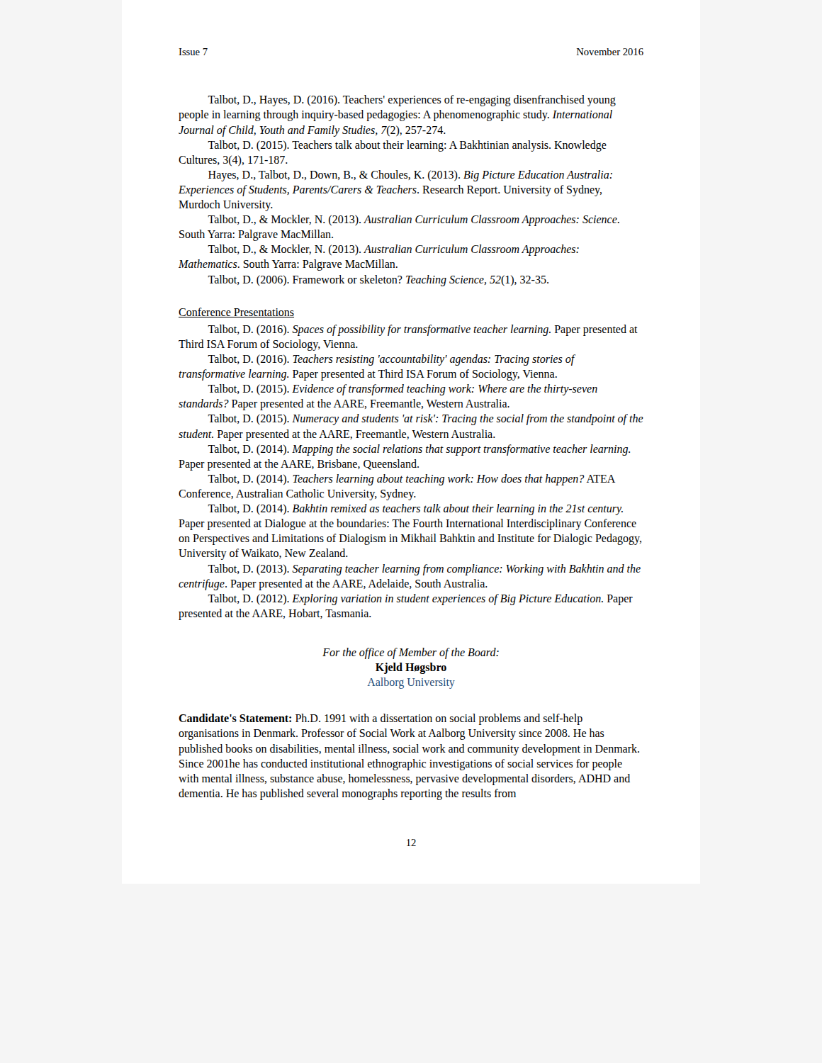Issue 7 November 2016
Talbot, D., Hayes, D. (2016). Teachers' experiences of re-engaging disenfranchised young people in learning through inquiry-based pedagogies: A phenomenographic study. International Journal of Child, Youth and Family Studies, 7(2), 257-274.
Talbot, D. (2015). Teachers talk about their learning: A Bakhtinian analysis. Knowledge Cultures, 3(4), 171-187.
Hayes, D., Talbot, D., Down, B., & Choules, K. (2013). Big Picture Education Australia: Experiences of Students, Parents/Carers & Teachers. Research Report. University of Sydney, Murdoch University.
Talbot, D., & Mockler, N. (2013). Australian Curriculum Classroom Approaches: Science. South Yarra: Palgrave MacMillan.
Talbot, D., & Mockler, N. (2013). Australian Curriculum Classroom Approaches: Mathematics. South Yarra: Palgrave MacMillan.
Talbot, D. (2006). Framework or skeleton? Teaching Science, 52(1), 32-35.
Conference Presentations
Talbot, D. (2016). Spaces of possibility for transformative teacher learning. Paper presented at Third ISA Forum of Sociology, Vienna.
Talbot, D. (2016). Teachers resisting 'accountability' agendas: Tracing stories of transformative learning. Paper presented at Third ISA Forum of Sociology, Vienna.
Talbot, D. (2015). Evidence of transformed teaching work: Where are the thirty-seven standards? Paper presented at the AARE, Freemantle, Western Australia.
Talbot, D. (2015). Numeracy and students 'at risk': Tracing the social from the standpoint of the student. Paper presented at the AARE, Freemantle, Western Australia.
Talbot, D. (2014). Mapping the social relations that support transformative teacher learning. Paper presented at the AARE, Brisbane, Queensland.
Talbot, D. (2014). Teachers learning about teaching work: How does that happen? ATEA Conference, Australian Catholic University, Sydney.
Talbot, D. (2014). Bakhtin remixed as teachers talk about their learning in the 21st century. Paper presented at Dialogue at the boundaries: The Fourth International Interdisciplinary Conference on Perspectives and Limitations of Dialogism in Mikhail Bahktin and Institute for Dialogic Pedagogy, University of Waikato, New Zealand.
Talbot, D. (2013). Separating teacher learning from compliance: Working with Bakhtin and the centrifuge. Paper presented at the AARE, Adelaide, South Australia.
Talbot, D. (2012). Exploring variation in student experiences of Big Picture Education. Paper presented at the AARE, Hobart, Tasmania.
For the office of Member of the Board:
Kjeld Høgsbro
Aalborg University
Candidate's Statement: Ph.D. 1991 with a dissertation on social problems and self-help organisations in Denmark. Professor of Social Work at Aalborg University since 2008. He has published books on disabilities, mental illness, social work and community development in Denmark. Since 2001he has conducted institutional ethnographic investigations of social services for people with mental illness, substance abuse, homelessness, pervasive developmental disorders, ADHD and dementia. He has published several monographs reporting the results from
12